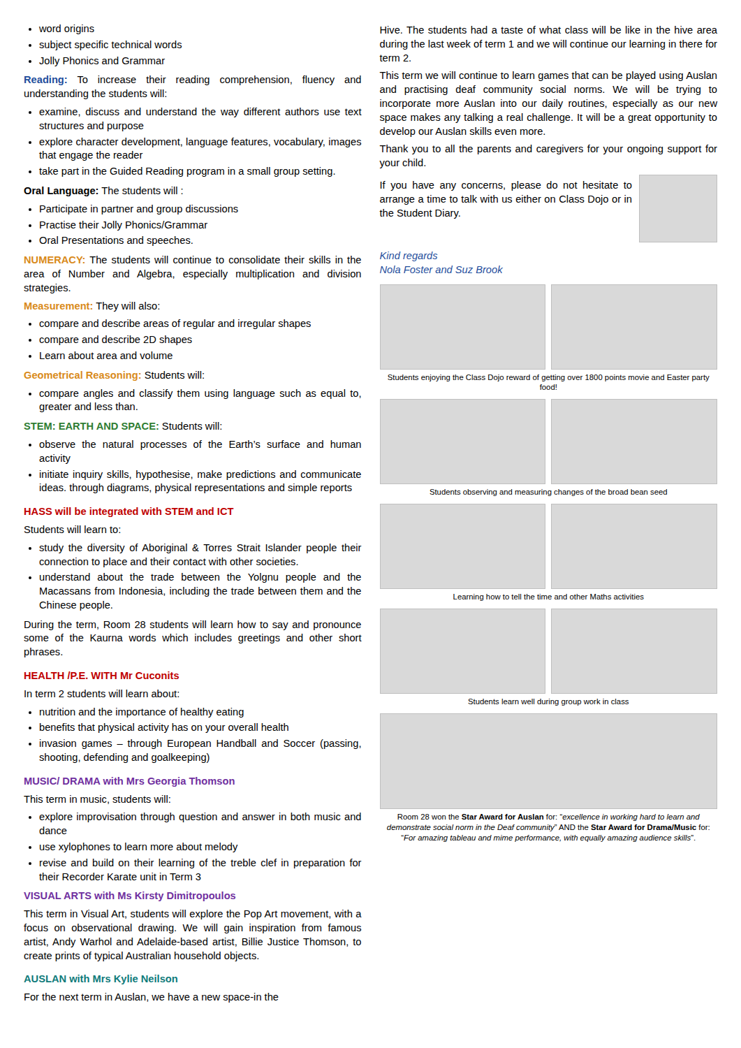word origins
subject specific technical words
Jolly Phonics and Grammar
Reading: To increase their reading comprehension, fluency and understanding the students will:
examine, discuss and understand the way different authors use text structures and purpose
explore character development, language features, vocabulary, images that engage the reader
take part in the Guided Reading program in a small group setting.
Oral Language: The students will :
Participate in partner and group discussions
Practise their Jolly Phonics/Grammar
Oral Presentations and speeches.
NUMERACY: The students will continue to consolidate their skills in the area of Number and Algebra, especially multiplication and division strategies.
Measurement: They will also:
compare and describe areas of regular and irregular shapes
compare and describe 2D shapes
Learn about area and volume
Geometrical Reasoning: Students will:
compare angles and classify them using language such as equal to, greater and less than.
STEM: EARTH AND SPACE: Students will:
observe the natural processes of the Earth’s surface and human activity
initiate inquiry skills, hypothesise, make predictions and communicate ideas. through diagrams, physical representations and simple reports
HASS will be integrated with STEM and ICT
Students will learn to:
study the diversity of Aboriginal & Torres Strait Islander people their connection to place and their contact with other societies.
understand about the trade between the Yolgnu people and the Macassans from Indonesia, including the trade between them and the Chinese people.
During the term, Room 28 students will learn how to say and pronounce some of the Kaurna words which includes greetings and other short phrases.
HEALTH /P.E. WITH Mr Cuconits
In term 2 students will learn about:
nutrition and the importance of healthy eating
benefits that physical activity has on your overall health
invasion games – through European Handball and Soccer (passing, shooting, defending and goalkeeping)
MUSIC/ DRAMA with Mrs Georgia Thomson
This term in music, students will:
explore improvisation through question and answer in both music and dance
use xylophones to learn more about melody
revise and build on their learning of the treble clef in preparation for their Recorder Karate unit in Term 3
VISUAL ARTS with Ms Kirsty Dimitropoulos
This term in Visual Art, students will explore the Pop Art movement, with a focus on observational drawing. We will gain inspiration from famous artist, Andy Warhol and Adelaide-based artist, Billie Justice Thomson, to create prints of typical Australian household objects.
AUSLAN with Mrs Kylie Neilson
For the next term in Auslan, we have a new space-in the
Hive. The students had a taste of what class will be like in the hive area during the last week of term 1 and we will continue our learning in there for term 2.
This term we will continue to learn games that can be played using Auslan and practising deaf community social norms. We will be trying to incorporate more Auslan into our daily routines, especially as our new space makes any talking a real challenge. It will be a great opportunity to develop our Auslan skills even more.
Thank you to all the parents and caregivers for your ongoing support for your child.
If you have any concerns, please do not hesitate to arrange a time to talk with us either on Class Dojo or in the Student Diary.
Kind regards
Nola Foster and Suz Brook
Students enjoying the Class Dojo reward of getting over 1800 points movie and Easter party food!
Students observing and measuring changes of the broad bean seed
Learning how to tell the time and other Maths activities
Students learn well during group work in class
Room 28 won the Star Award for Auslan for: “excellence in working hard to learn and demonstrate social norm in the Deaf community” AND the Star Award for Drama/Music for: “For amazing tableau and mime performance, with equally amazing audience skills”.